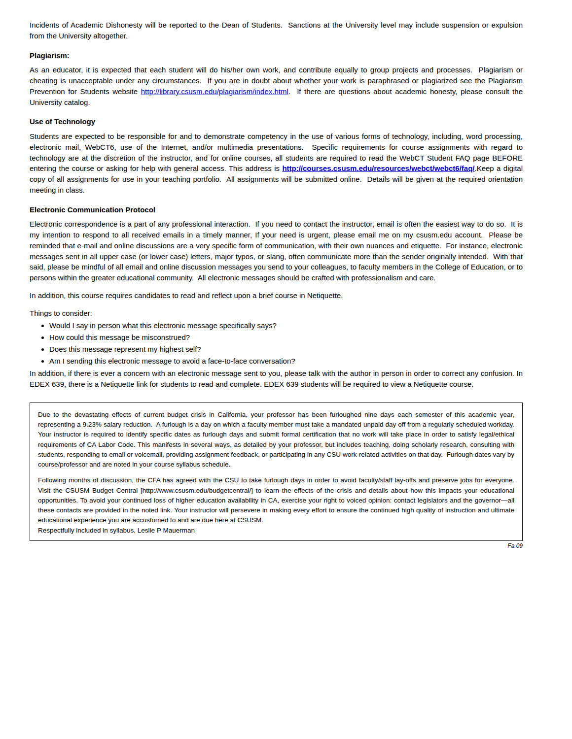Incidents of Academic Dishonesty will be reported to the Dean of Students. Sanctions at the University level may include suspension or expulsion from the University altogether.
Plagiarism:
As an educator, it is expected that each student will do his/her own work, and contribute equally to group projects and processes. Plagiarism or cheating is unacceptable under any circumstances. If you are in doubt about whether your work is paraphrased or plagiarized see the Plagiarism Prevention for Students website http://library.csusm.edu/plagiarism/index.html. If there are questions about academic honesty, please consult the University catalog.
Use of Technology
Students are expected to be responsible for and to demonstrate competency in the use of various forms of technology, including, word processing, electronic mail, WebCT6, use of the Internet, and/or multimedia presentations. Specific requirements for course assignments with regard to technology are at the discretion of the instructor, and for online courses, all students are required to read the WebCT Student FAQ page BEFORE entering the course or asking for help with general access. This address is http://courses.csusm.edu/resources/webct/webct6/faq/.Keep a digital copy of all assignments for use in your teaching portfolio. All assignments will be submitted online. Details will be given at the required orientation meeting in class.
Electronic Communication Protocol
Electronic correspondence is a part of any professional interaction. If you need to contact the instructor, email is often the easiest way to do so. It is my intention to respond to all received emails in a timely manner, If your need is urgent, please email me on my csusm.edu account. Please be reminded that e-mail and online discussions are a very specific form of communication, with their own nuances and etiquette. For instance, electronic messages sent in all upper case (or lower case) letters, major typos, or slang, often communicate more than the sender originally intended. With that said, please be mindful of all email and online discussion messages you send to your colleagues, to faculty members in the College of Education, or to persons within the greater educational community. All electronic messages should be crafted with professionalism and care.
In addition, this course requires candidates to read and reflect upon a brief course in Netiquette.
Things to consider:
Would I say in person what this electronic message specifically says?
How could this message be misconstrued?
Does this message represent my highest self?
Am I sending this electronic message to avoid a face-to-face conversation?
In addition, if there is ever a concern with an electronic message sent to you, please talk with the author in person in order to correct any confusion. In EDEX 639, there is a Netiquette link for students to read and complete. EDEX 639 students will be required to view a Netiquette course.
Due to the devastating effects of current budget crisis in California, your professor has been furloughed nine days each semester of this academic year, representing a 9.23% salary reduction. A furlough is a day on which a faculty member must take a mandated unpaid day off from a regularly scheduled workday. Your instructor is required to identify specific dates as furlough days and submit formal certification that no work will take place in order to satisfy legal/ethical requirements of CA Labor Code. This manifests in several ways, as detailed by your professor, but includes teaching, doing scholarly research, consulting with students, responding to email or voicemail, providing assignment feedback, or participating in any CSU work-related activities on that day. Furlough dates vary by course/professor and are noted in your course syllabus schedule.
Following months of discussion, the CFA has agreed with the CSU to take furlough days in order to avoid faculty/staff lay-offs and preserve jobs for everyone. Visit the CSUSM Budget Central [http://www.csusm.edu/budgetcentral/] to learn the effects of the crisis and details about how this impacts your educational opportunities. To avoid your continued loss of higher education availability in CA, exercise your right to voiced opinion: contact legislators and the governor—all these contacts are provided in the noted link. Your instructor will persevere in making every effort to ensure the continued high quality of instruction and ultimate educational experience you are accustomed to and are due here at CSUSM.
Respectfully included in syllabus, Leslie P Mauerman
Fa.09